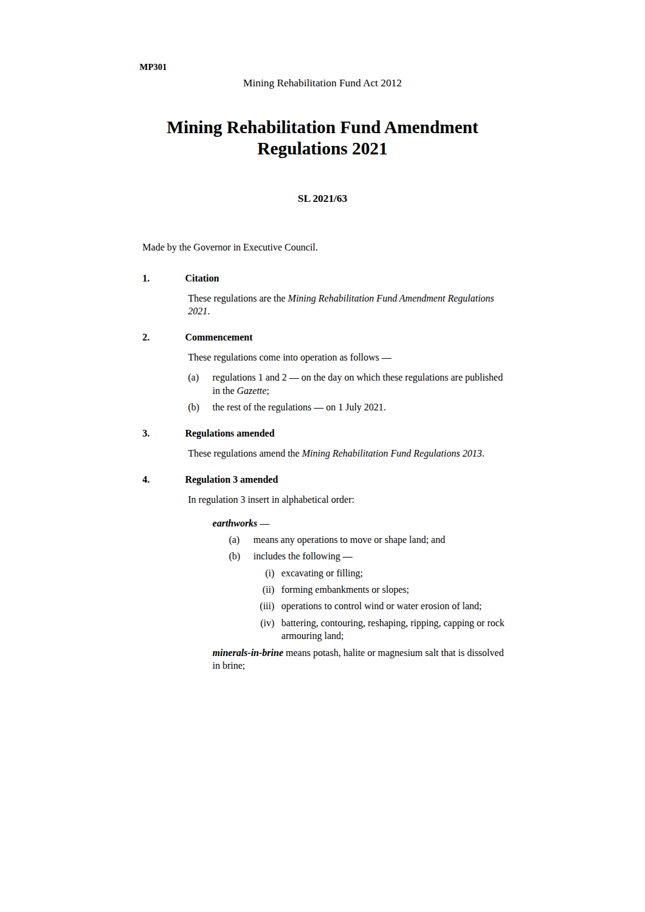MP301
Mining Rehabilitation Fund Act 2012
Mining Rehabilitation Fund Amendment
Regulations 2021
SL 2021/63
Made by the Governor in Executive Council.
1. Citation
These regulations are the Mining Rehabilitation Fund Amendment Regulations 2021.
2. Commencement
These regulations come into operation as follows —
(a) regulations 1 and 2 — on the day on which these regulations are published in the Gazette;
(b) the rest of the regulations — on 1 July 2021.
3. Regulations amended
These regulations amend the Mining Rehabilitation Fund Regulations 2013.
4. Regulation 3 amended
In regulation 3 insert in alphabetical order:
earthworks —
(a) means any operations to move or shape land; and
(b) includes the following —
(i) excavating or filling;
(ii) forming embankments or slopes;
(iii) operations to control wind or water erosion of land;
(iv) battering, contouring, reshaping, ripping, capping or rock armouring land;
minerals-in-brine means potash, halite or magnesium salt that is dissolved in brine;